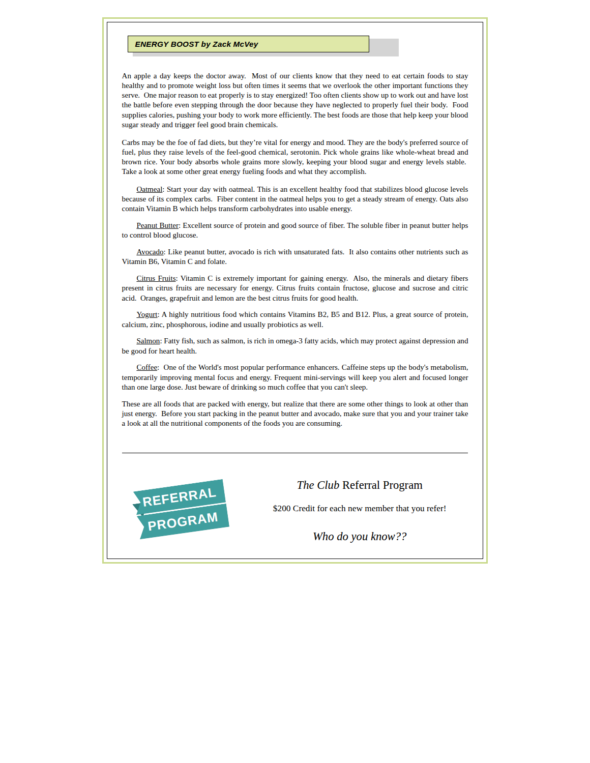ENERGY BOOST by Zack McVey
An apple a day keeps the doctor away. Most of our clients know that they need to eat certain foods to stay healthy and to promote weight loss but often times it seems that we overlook the other important functions they serve. One major reason to eat properly is to stay energized! Too often clients show up to work out and have lost the battle before even stepping through the door because they have neglected to properly fuel their body. Food supplies calories, pushing your body to work more efficiently. The best foods are those that help keep your blood sugar steady and trigger feel good brain chemicals.
Carbs may be the foe of fad diets, but they’re vital for energy and mood. They are the body's preferred source of fuel, plus they raise levels of the feel-good chemical, serotonin. Pick whole grains like whole-wheat bread and brown rice. Your body absorbs whole grains more slowly, keeping your blood sugar and energy levels stable. Take a look at some other great energy fueling foods and what they accomplish.
Oatmeal: Start your day with oatmeal. This is an excellent healthy food that stabilizes blood glucose levels because of its complex carbs. Fiber content in the oatmeal helps you to get a steady stream of energy. Oats also contain Vitamin B which helps transform carbohydrates into usable energy.
Peanut Butter: Excellent source of protein and good source of fiber. The soluble fiber in peanut butter helps to control blood glucose.
Avocado: Like peanut butter, avocado is rich with unsaturated fats. It also contains other nutrients such as Vitamin B6, Vitamin C and folate.
Citrus Fruits: Vitamin C is extremely important for gaining energy. Also, the minerals and dietary fibers present in citrus fruits are necessary for energy. Citrus fruits contain fructose, glucose and sucrose and citric acid. Oranges, grapefruit and lemon are the best citrus fruits for good health.
Yogurt: A highly nutritious food which contains Vitamins B2, B5 and B12. Plus, a great source of protein, calcium, zinc, phosphorous, iodine and usually probiotics as well.
Salmon: Fatty fish, such as salmon, is rich in omega-3 fatty acids, which may protect against depression and be good for heart health.
Coffee: One of the World's most popular performance enhancers. Caffeine steps up the body's metabolism, temporarily improving mental focus and energy. Frequent mini-servings will keep you alert and focused longer than one large dose. Just beware of drinking so much coffee that you can't sleep.
These are all foods that are packed with energy, but realize that there are some other things to look at other than just energy. Before you start packing in the peanut butter and avocado, make sure that you and your trainer take a look at all the nutritional components of the foods you are consuming.
REFERRAL
PROGRAM
The Club Referral Program
$200 Credit for each new member that you refer!
Who do you know??